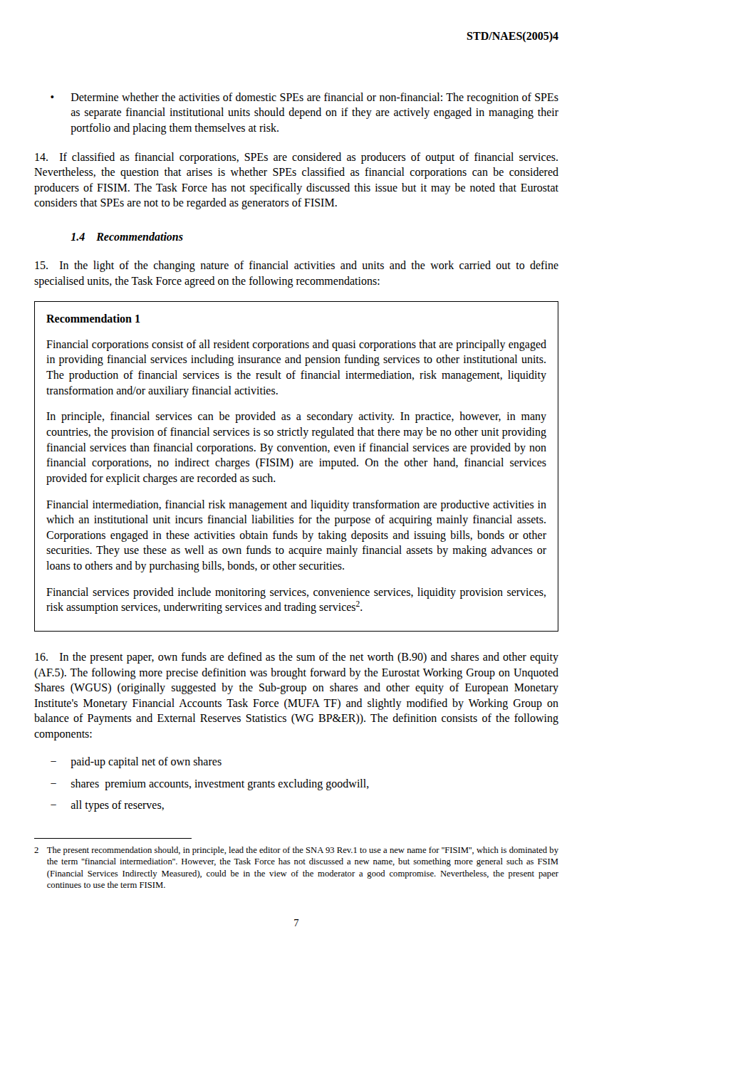STD/NAES(2005)4
Determine whether the activities of domestic SPEs are financial or non-financial: The recognition of SPEs as separate financial institutional units should depend on if they are actively engaged in managing their portfolio and placing them themselves at risk.
14. If classified as financial corporations, SPEs are considered as producers of output of financial services. Nevertheless, the question that arises is whether SPEs classified as financial corporations can be considered producers of FISIM. The Task Force has not specifically discussed this issue but it may be noted that Eurostat considers that SPEs are not to be regarded as generators of FISIM.
1.4 Recommendations
15. In the light of the changing nature of financial activities and units and the work carried out to define specialised units, the Task Force agreed on the following recommendations:
Recommendation 1
Financial corporations consist of all resident corporations and quasi corporations that are principally engaged in providing financial services including insurance and pension funding services to other institutional units. The production of financial services is the result of financial intermediation, risk management, liquidity transformation and/or auxiliary financial activities.
In principle, financial services can be provided as a secondary activity. In practice, however, in many countries, the provision of financial services is so strictly regulated that there may be no other unit providing financial services than financial corporations. By convention, even if financial services are provided by non financial corporations, no indirect charges (FISIM) are imputed. On the other hand, financial services provided for explicit charges are recorded as such.
Financial intermediation, financial risk management and liquidity transformation are productive activities in which an institutional unit incurs financial liabilities for the purpose of acquiring mainly financial assets. Corporations engaged in these activities obtain funds by taking deposits and issuing bills, bonds or other securities. They use these as well as own funds to acquire mainly financial assets by making advances or loans to others and by purchasing bills, bonds, or other securities.
Financial services provided include monitoring services, convenience services, liquidity provision services, risk assumption services, underwriting services and trading services2.
16. In the present paper, own funds are defined as the sum of the net worth (B.90) and shares and other equity (AF.5). The following more precise definition was brought forward by the Eurostat Working Group on Unquoted Shares (WGUS) (originally suggested by the Sub-group on shares and other equity of European Monetary Institute's Monetary Financial Accounts Task Force (MUFA TF) and slightly modified by Working Group on balance of Payments and External Reserves Statistics (WG BP&ER)). The definition consists of the following components:
paid-up capital net of own shares
shares premium accounts, investment grants excluding goodwill,
all types of reserves,
2 The present recommendation should, in principle, lead the editor of the SNA 93 Rev.1 to use a new name for ''FISIM'', which is dominated by the term ''financial intermediation''. However, the Task Force has not discussed a new name, but something more general such as FSIM (Financial Services Indirectly Measured), could be in the view of the moderator a good compromise. Nevertheless, the present paper continues to use the term FISIM.
7